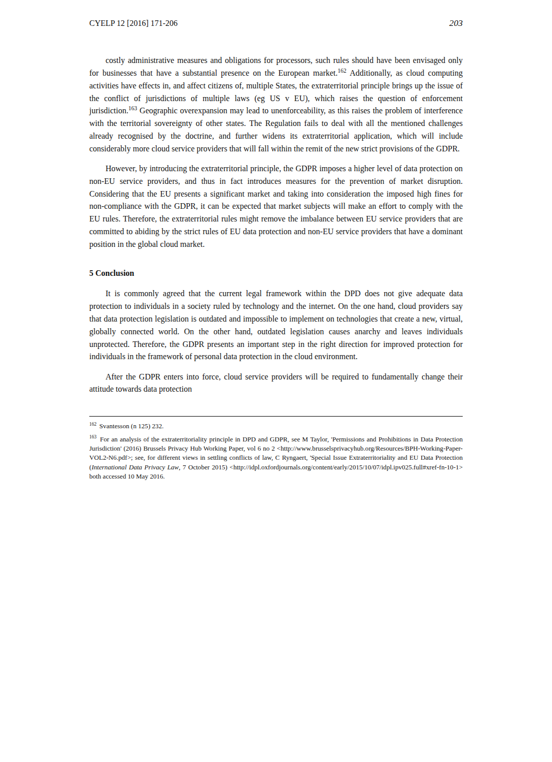CYELP 12 [2016] 171-206 203
costly administrative measures and obligations for processors, such rules should have been envisaged only for businesses that have a substantial presence on the European market.162 Additionally, as cloud computing activities have effects in, and affect citizens of, multiple States, the extraterritorial principle brings up the issue of the conflict of jurisdictions of multiple laws (eg US v EU), which raises the question of enforcement jurisdiction.163 Geographic overexpansion may lead to unenforceability, as this raises the problem of interference with the territorial sovereignty of other states. The Regulation fails to deal with all the mentioned challenges already recognised by the doctrine, and further widens its extraterritorial application, which will include considerably more cloud service providers that will fall within the remit of the new strict provisions of the GDPR.
However, by introducing the extraterritorial principle, the GDPR imposes a higher level of data protection on non-EU service providers, and thus in fact introduces measures for the prevention of market disruption. Considering that the EU presents a significant market and taking into consideration the imposed high fines for non-compliance with the GDPR, it can be expected that market subjects will make an effort to comply with the EU rules. Therefore, the extraterritorial rules might remove the imbalance between EU service providers that are committed to abiding by the strict rules of EU data protection and non-EU service providers that have a dominant position in the global cloud market.
5 Conclusion
It is commonly agreed that the current legal framework within the DPD does not give adequate data protection to individuals in a society ruled by technology and the internet. On the one hand, cloud providers say that data protection legislation is outdated and impossible to implement on technologies that create a new, virtual, globally connected world. On the other hand, outdated legislation causes anarchy and leaves individuals unprotected. Therefore, the GDPR presents an important step in the right direction for improved protection for individuals in the framework of personal data protection in the cloud environment.
After the GDPR enters into force, cloud service providers will be required to fundamentally change their attitude towards data protection
162 Svantesson (n 125) 232.
163 For an analysis of the extraterritoriality principle in DPD and GDPR, see M Taylor, 'Permissions and Prohibitions in Data Protection Jurisdiction' (2016) Brussels Privacy Hub Working Paper, vol 6 no 2 <http://www.brusselsprivacyhub.org/Resources/BPH-Working-Paper-VOL2-N6.pdf>; see, for different views in settling conflicts of law, C Ryngaert, 'Special Issue Extraterritoriality and EU Data Protection (International Data Privacy Law, 7 October 2015) <http://idpl.oxfordjournals.org/content/early/2015/10/07/idpl.ipv025.full#xref-fn-10-1> both accessed 10 May 2016.